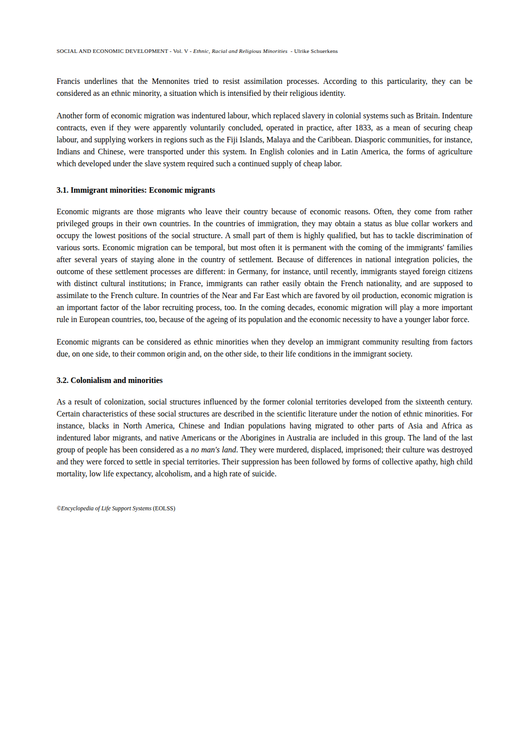SOCIAL AND ECONOMIC DEVELOPMENT - Vol. V - Ethnic, Racial and Religious Minorities - Ulrike Schuerkens
Francis underlines that the Mennonites tried to resist assimilation processes. According to this particularity, they can be considered as an ethnic minority, a situation which is intensified by their religious identity.
Another form of economic migration was indentured labour, which replaced slavery in colonial systems such as Britain. Indenture contracts, even if they were apparently voluntarily concluded, operated in practice, after 1833, as a mean of securing cheap labour, and supplying workers in regions such as the Fiji Islands, Malaya and the Caribbean. Diasporic communities, for instance, Indians and Chinese, were transported under this system. In English colonies and in Latin America, the forms of agriculture which developed under the slave system required such a continued supply of cheap labor.
3.1. Immigrant minorities: Economic migrants
Economic migrants are those migrants who leave their country because of economic reasons. Often, they come from rather privileged groups in their own countries. In the countries of immigration, they may obtain a status as blue collar workers and occupy the lowest positions of the social structure. A small part of them is highly qualified, but has to tackle discrimination of various sorts. Economic migration can be temporal, but most often it is permanent with the coming of the immigrants' families after several years of staying alone in the country of settlement. Because of differences in national integration policies, the outcome of these settlement processes are different: in Germany, for instance, until recently, immigrants stayed foreign citizens with distinct cultural institutions; in France, immigrants can rather easily obtain the French nationality, and are supposed to assimilate to the French culture. In countries of the Near and Far East which are favored by oil production, economic migration is an important factor of the labor recruiting process, too. In the coming decades, economic migration will play a more important rule in European countries, too, because of the ageing of its population and the economic necessity to have a younger labor force.
Economic migrants can be considered as ethnic minorities when they develop an immigrant community resulting from factors due, on one side, to their common origin and, on the other side, to their life conditions in the immigrant society.
3.2. Colonialism and minorities
As a result of colonization, social structures influenced by the former colonial territories developed from the sixteenth century. Certain characteristics of these social structures are described in the scientific literature under the notion of ethnic minorities. For instance, blacks in North America, Chinese and Indian populations having migrated to other parts of Asia and Africa as indentured labor migrants, and native Americans or the Aborigines in Australia are included in this group. The land of the last group of people has been considered as a no man's land. They were murdered, displaced, imprisoned; their culture was destroyed and they were forced to settle in special territories. Their suppression has been followed by forms of collective apathy, high child mortality, low life expectancy, alcoholism, and a high rate of suicide.
©Encyclopedia of Life Support Systems (EOLSS)